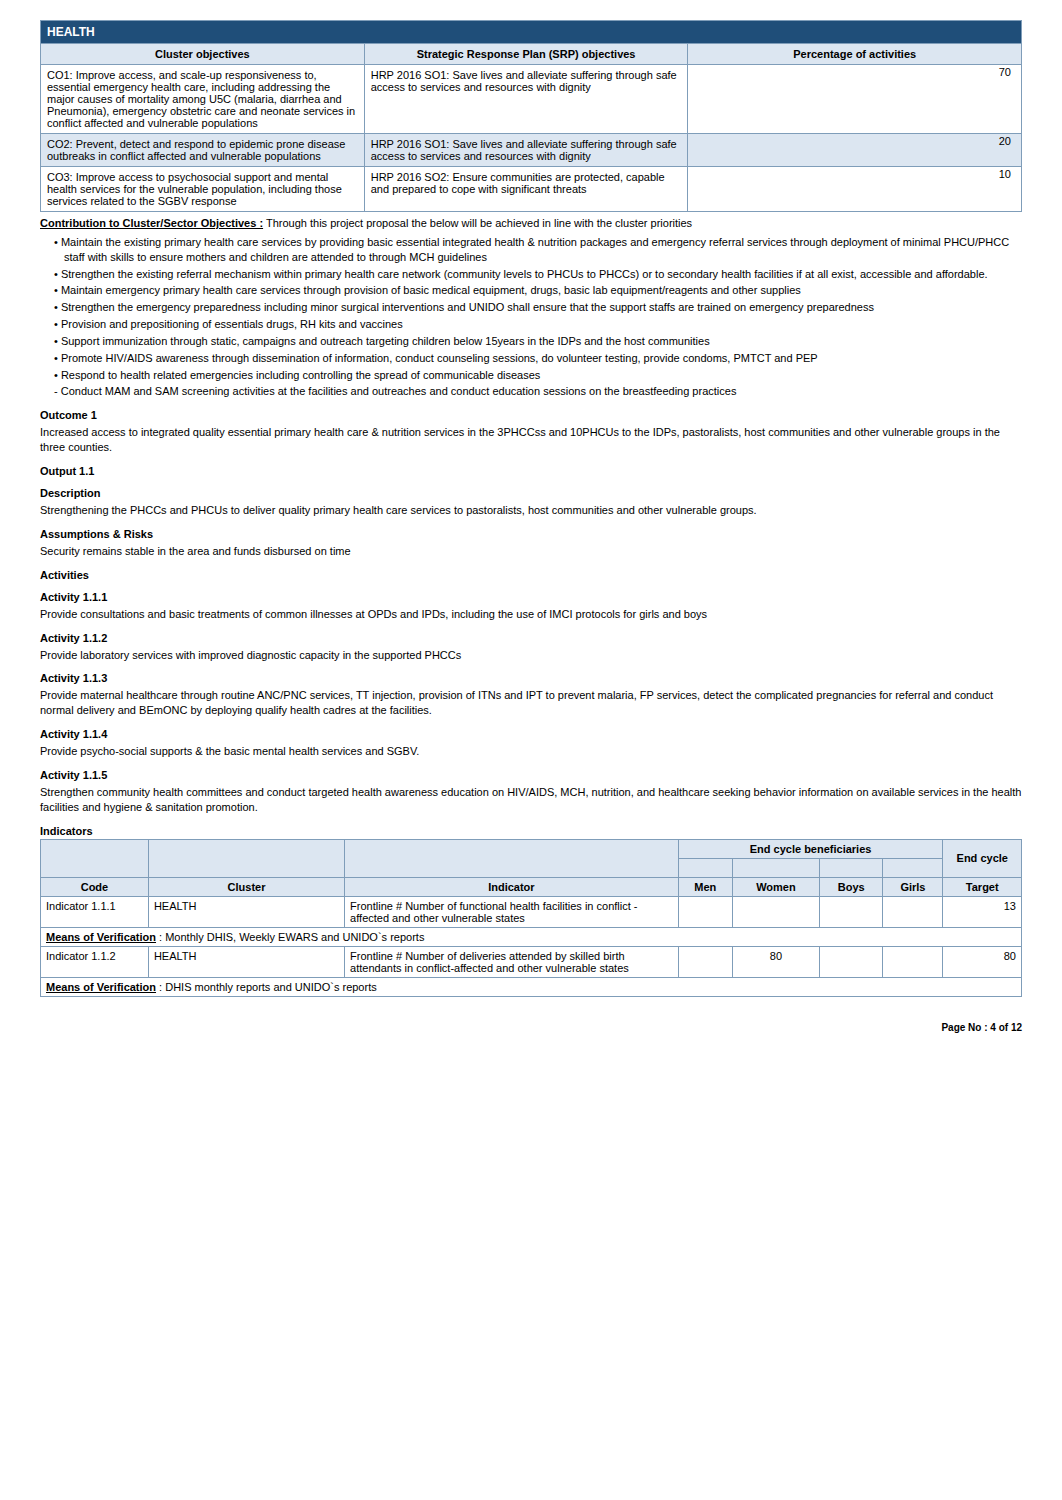| HEALTH |
| Cluster objectives | Strategic Response Plan (SRP) objectives | Percentage of activities |
| CO1: Improve access, and scale-up responsiveness to, essential emergency health care, including addressing the major causes of mortality among U5C (malaria, diarrhea and Pneumonia), emergency obstetric care and neonate services in conflict affected and vulnerable populations | HRP 2016 SO1: Save lives and alleviate suffering through safe access to services and resources with dignity | 70 |
| CO2: Prevent, detect and respond to epidemic prone disease outbreaks in conflict affected and vulnerable populations | HRP 2016 SO1: Save lives and alleviate suffering through safe access to services and resources with dignity | 20 |
| CO3: Improve access to psychosocial support and mental health services for the vulnerable population, including those services related to the SGBV response | HRP 2016 SO2: Ensure communities are protected, capable and prepared to cope with significant threats | 10 |
Contribution to Cluster/Sector Objectives : Through this project proposal the below will be achieved in line with the cluster priorities
• Maintain the existing primary health care services by providing basic essential integrated health & nutrition packages and emergency referral services through deployment of minimal PHCU/PHCC staff with skills to ensure mothers and children are attended to through MCH guidelines
• Strengthen the existing referral mechanism within primary health care network (community levels to PHCUs to PHCCs) or to secondary health facilities if at all exist, accessible and affordable.
• Maintain emergency primary health care services through provision of basic medical equipment, drugs, basic lab equipment/reagents and other supplies
• Strengthen the emergency preparedness including minor surgical interventions and UNIDO shall ensure that the support staffs are trained on emergency preparedness
• Provision and prepositioning of essentials drugs, RH kits and vaccines
• Support immunization through static, campaigns and outreach targeting children below 15years in the IDPs and the host communities
• Promote HIV/AIDS awareness through dissemination of information, conduct counseling sessions, do volunteer testing, provide condoms, PMTCT and PEP
• Respond to health related emergencies including controlling the spread of communicable diseases
- Conduct MAM and SAM screening activities at the facilities and outreaches and conduct education sessions on the breastfeeding practices
Outcome 1
Increased access to integrated quality essential primary health care & nutrition services in the 3PHCCss and 10PHCUs to the IDPs, pastoralists, host communities and other vulnerable groups in the three counties.
Output 1.1
Description
Strengthening the PHCCs and PHCUs to deliver quality primary health care services to pastoralists, host communities and other vulnerable groups.
Assumptions & Risks
Security remains stable in the area and funds disbursed on time
Activities
Activity 1.1.1
Provide consultations and basic treatments of common illnesses at OPDs and IPDs, including the use of IMCI protocols for girls and boys
Activity 1.1.2
Provide laboratory services with improved diagnostic capacity in the supported PHCCs
Activity 1.1.3
Provide maternal healthcare through routine ANC/PNC services, TT injection, provision of ITNs and IPT to prevent malaria, FP services, detect the complicated pregnancies for referral and conduct normal delivery and BEmONC by deploying qualify health cadres at the facilities.
Activity 1.1.4
Provide psycho-social supports & the basic mental health services and SGBV.
Activity 1.1.5
Strengthen community health committees and conduct targeted health awareness education on HIV/AIDS, MCH, nutrition, and healthcare seeking behavior information on available services in the health facilities and hygiene & sanitation promotion.
Indicators
| | | | End cycle beneficiaries | End cycle |
| --- | --- | --- | --- | --- |
| Code | Cluster | Indicator | Men | Women | Boys | Girls | Target |
| Indicator 1.1.1 | HEALTH | Frontline # Number of functional health facilities in conflict -affected and other vulnerable states | | | | | 13 |
| Means of Verification : Monthly DHIS, Weekly EWARS and UNIDO`s reports |
| Indicator 1.1.2 | HEALTH | Frontline # Number of deliveries attended by skilled birth attendants in conflict-affected and other vulnerable states | | 80 | | | 80 |
| Means of Verification : DHIS monthly reports and UNIDO`s reports |
Page No : 4 of 12